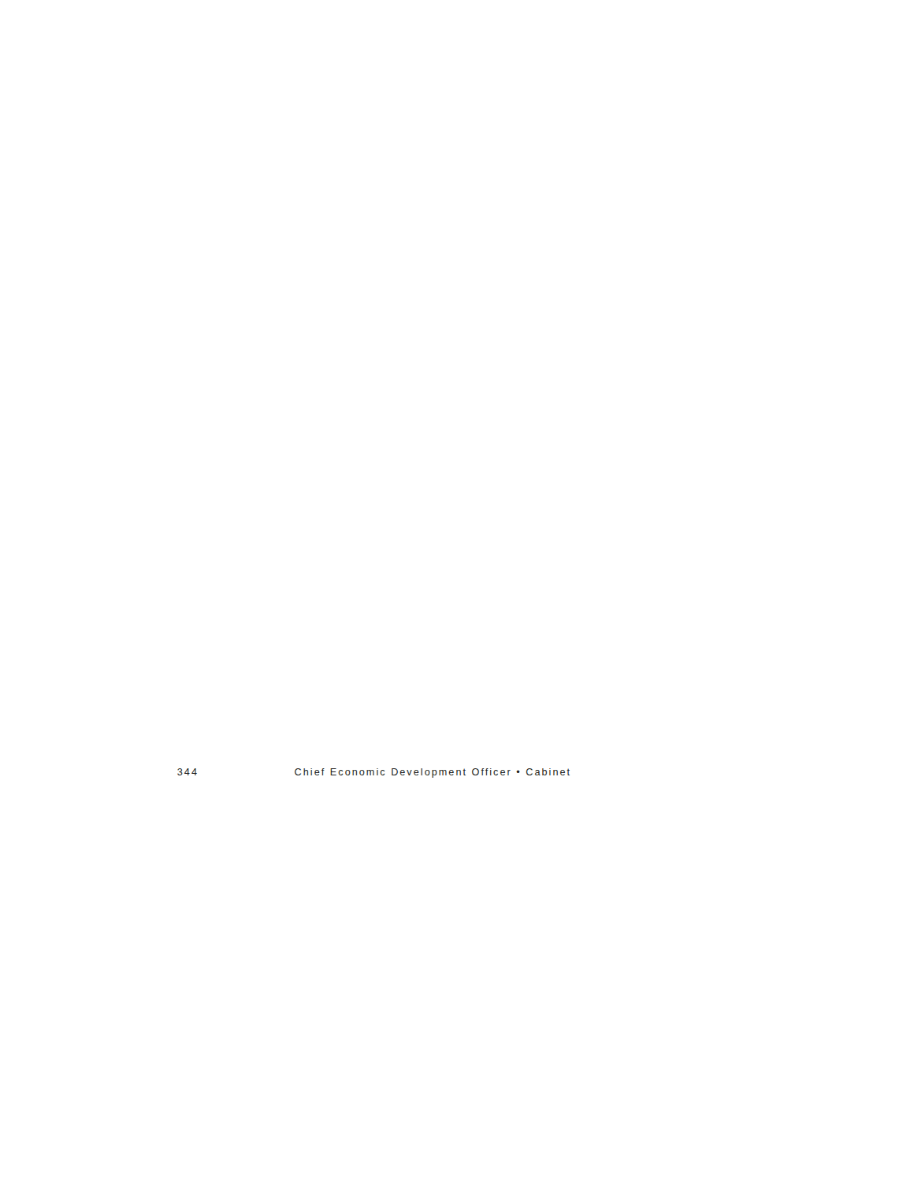344 Chief Economic Development Officer • Cabinet